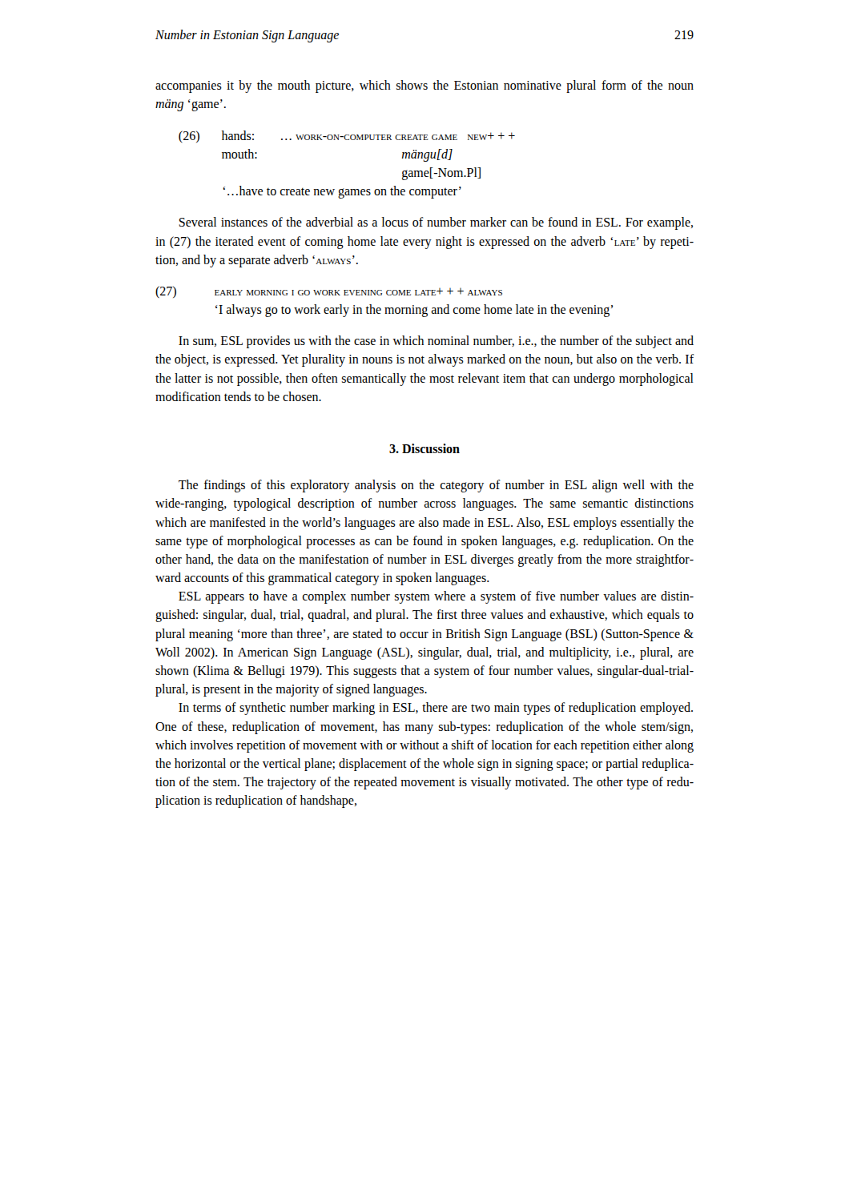Number in Estonian Sign Language 219
accompanies it by the mouth picture, which shows the Estonian nominative plural form of the noun mäng ‘game’.
| (26) | hands: | … work-on-computer create game new + + + |
| | mouth: | mängu[d] |
| | | game[-Nom.Pl] |
‘…have to create new games on the computer’
Several instances of the adverbial as a locus of number marker can be found in ESL. For example, in (27) the iterated event of coming home late every night is expressed on the adverb ‘late’ by repetition, and by a separate adverb ‘always’.
(27)
early morning i go work evening come late+ + + always
‘I always go to work early in the morning and come home late in the evening’
In sum, ESL provides us with the case in which nominal number, i.e., the number of the subject and the object, is expressed. Yet plurality in nouns is not always marked on the noun, but also on the verb. If the latter is not possible, then often semantically the most relevant item that can undergo morphological modification tends to be chosen.
3. Discussion
The findings of this exploratory analysis on the category of number in ESL align well with the wide-ranging, typological description of number across languages. The same semantic distinctions which are manifested in the world’s languages are also made in ESL. Also, ESL employs essentially the same type of morphological processes as can be found in spoken languages, e.g. reduplication. On the other hand, the data on the manifestation of number in ESL diverges greatly from the more straightforward accounts of this grammatical category in spoken languages.
ESL appears to have a complex number system where a system of five number values are distinguished: singular, dual, trial, quadral, and plural. The first three values and exhaustive, which equals to plural meaning ‘more than three’, are stated to occur in British Sign Language (BSL) (Sutton-Spence & Woll 2002). In American Sign Language (ASL), singular, dual, trial, and multiplicity, i.e., plural, are shown (Klima & Bellugi 1979). This suggests that a system of four number values, singular-dual-trial-plural, is present in the majority of signed languages.
In terms of synthetic number marking in ESL, there are two main types of reduplication employed. One of these, reduplication of movement, has many sub-types: reduplication of the whole stem/sign, which involves repetition of move­ment with or without a shift of location for each repetition either along the horizontal or the vertical plane; displacement of the whole sign in signing space; or partial reduplication of the stem. The trajectory of the repeated movement is visually motivated. The other type of reduplication is reduplication of handshape,